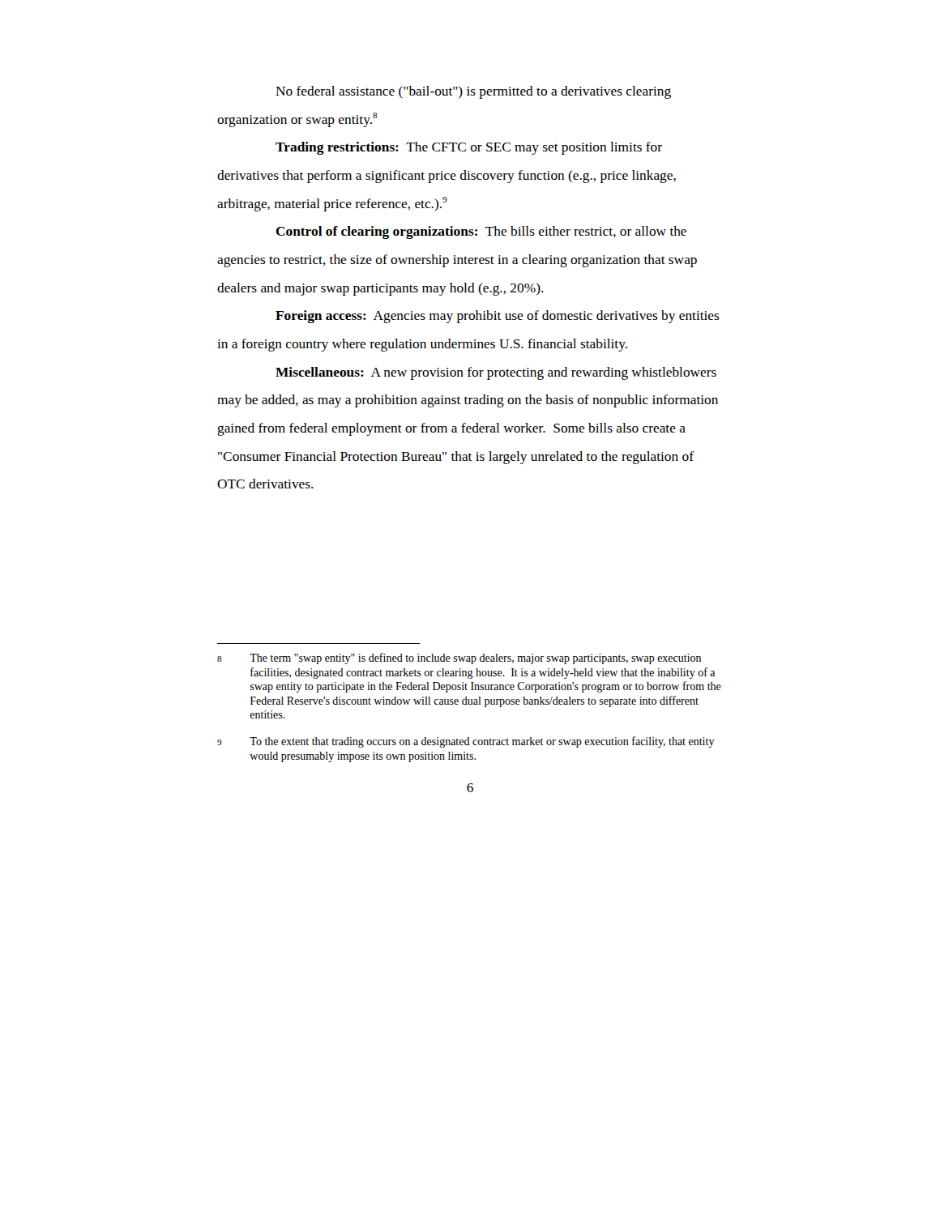No federal assistance ("bail-out") is permitted to a derivatives clearing organization or swap entity.8
Trading restrictions: The CFTC or SEC may set position limits for derivatives that perform a significant price discovery function (e.g., price linkage, arbitrage, material price reference, etc.).9
Control of clearing organizations: The bills either restrict, or allow the agencies to restrict, the size of ownership interest in a clearing organization that swap dealers and major swap participants may hold (e.g., 20%).
Foreign access: Agencies may prohibit use of domestic derivatives by entities in a foreign country where regulation undermines U.S. financial stability.
Miscellaneous: A new provision for protecting and rewarding whistleblowers may be added, as may a prohibition against trading on the basis of nonpublic information gained from federal employment or from a federal worker. Some bills also create a "Consumer Financial Protection Bureau" that is largely unrelated to the regulation of OTC derivatives.
8
The term "swap entity" is defined to include swap dealers, major swap participants, swap execution facilities, designated contract markets or clearing house. It is a widely-held view that the inability of a swap entity to participate in the Federal Deposit Insurance Corporation's program or to borrow from the Federal Reserve's discount window will cause dual purpose banks/dealers to separate into different entities.
9
To the extent that trading occurs on a designated contract market or swap execution facility, that entity would presumably impose its own position limits.
6